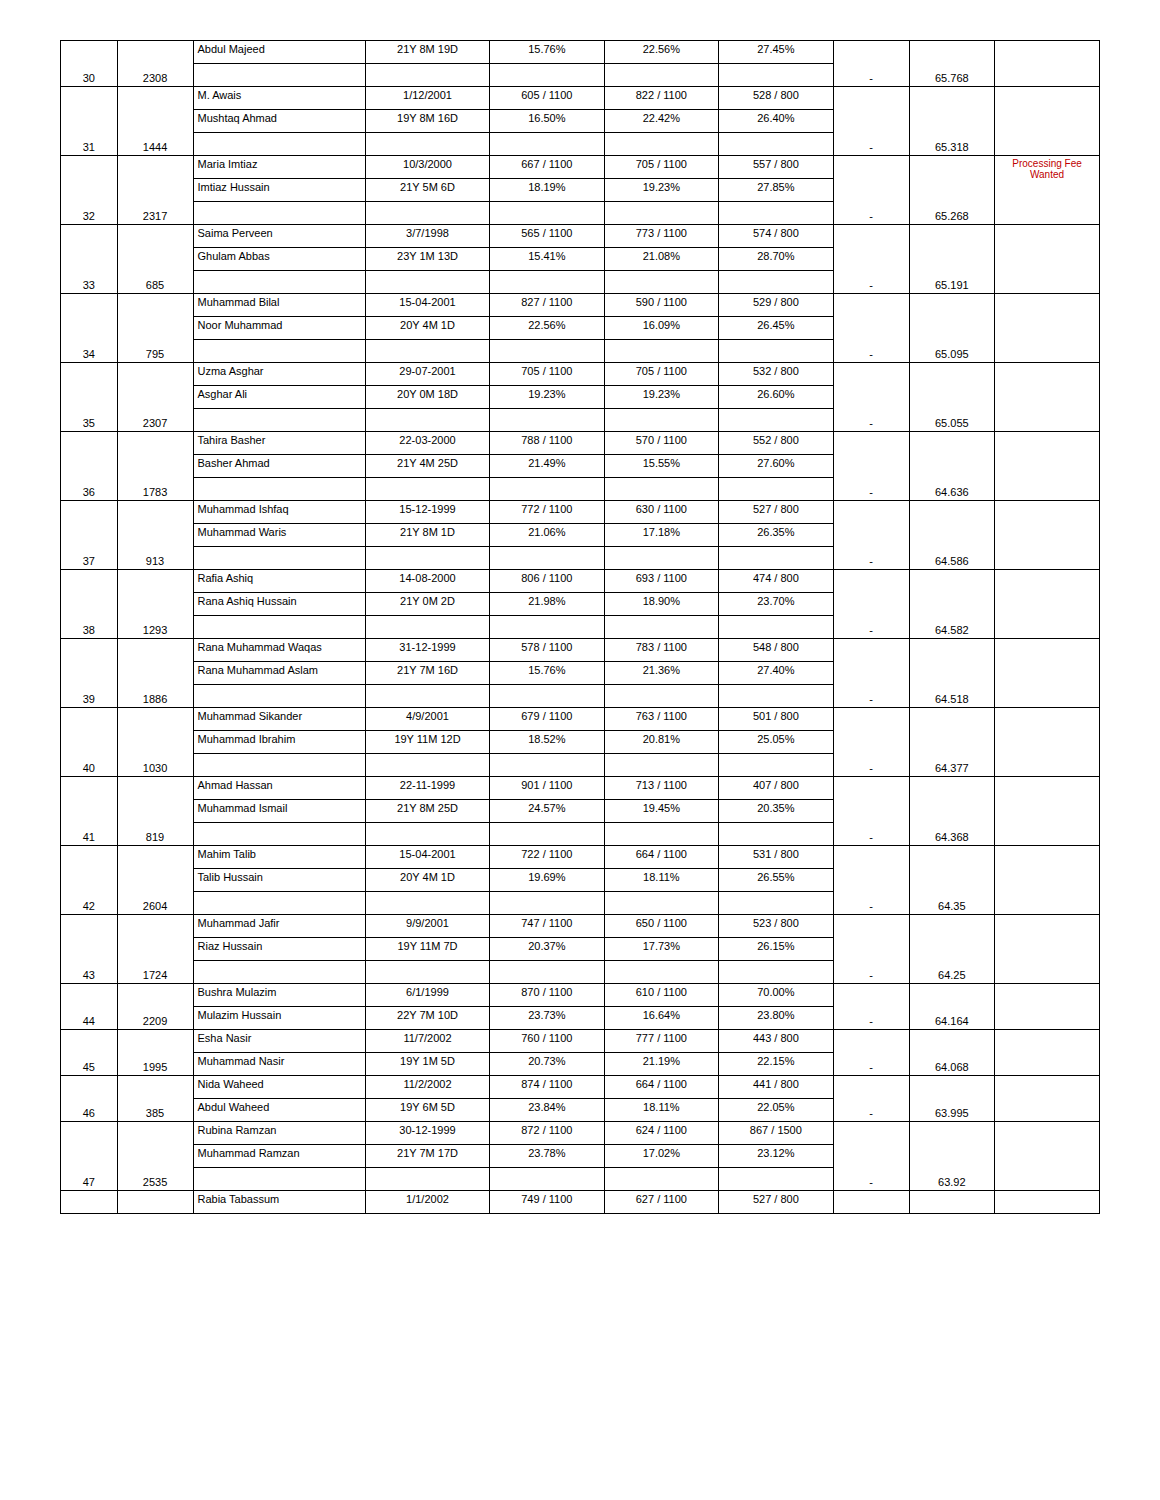| 30 | 2308 | Abdul Majeed | 21Y 8M 19D | 15.76% | 22.56% | 27.45% | - | 65.768 | |
| 31 | 1444 | M. Awais | 1/12/2001 | 605 / 1100 | 822 / 1100 | 528 / 800 | - | 65.318 | |
| Mushtaq Ahmad | 19Y 8M 16D | 16.50% | 22.42% | 26.40% |
| 32 | 2317 | Maria Imtiaz | 10/3/2000 | 667 / 1100 | 705 / 1100 | 557 / 800 | - | 65.268 | Processing Fee Wanted |
| Imtiaz Hussain | 21Y 5M 6D | 18.19% | 19.23% | 27.85% |
| 33 | 685 | Saima Perveen | 3/7/1998 | 565 / 1100 | 773 / 1100 | 574 / 800 | - | 65.191 | |
| Ghulam Abbas | 23Y 1M 13D | 15.41% | 21.08% | 28.70% |
| 34 | 795 | Muhammad Bilal | 15-04-2001 | 827 / 1100 | 590 / 1100 | 529 / 800 | - | 65.095 | |
| Noor Muhammad | 20Y 4M 1D | 22.56% | 16.09% | 26.45% |
| 35 | 2307 | Uzma Asghar | 29-07-2001 | 705 / 1100 | 705 / 1100 | 532 / 800 | - | 65.055 | |
| Asghar Ali | 20Y 0M 18D | 19.23% | 19.23% | 26.60% |
| 36 | 1783 | Tahira Basher | 22-03-2000 | 788 / 1100 | 570 / 1100 | 552 / 800 | - | 64.636 | |
| Basher Ahmad | 21Y 4M 25D | 21.49% | 15.55% | 27.60% |
| 37 | 913 | Muhammad Ishfaq | 15-12-1999 | 772 / 1100 | 630 / 1100 | 527 / 800 | - | 64.586 | |
| Muhammad Waris | 21Y 8M 1D | 21.06% | 17.18% | 26.35% |
| 38 | 1293 | Rafia Ashiq | 14-08-2000 | 806 / 1100 | 693 / 1100 | 474 / 800 | - | 64.582 | |
| Rana Ashiq Hussain | 21Y 0M 2D | 21.98% | 18.90% | 23.70% |
| 39 | 1886 | Rana Muhammad Waqas | 31-12-1999 | 578 / 1100 | 783 / 1100 | 548 / 800 | - | 64.518 | |
| Rana Muhammad Aslam | 21Y 7M 16D | 15.76% | 21.36% | 27.40% |
| 40 | 1030 | Muhammad Sikander | 4/9/2001 | 679 / 1100 | 763 / 1100 | 501 / 800 | - | 64.377 | |
| Muhammad Ibrahim | 19Y 11M 12D | 18.52% | 20.81% | 25.05% |
| 41 | 819 | Ahmad Hassan | 22-11-1999 | 901 / 1100 | 713 / 1100 | 407 / 800 | - | 64.368 | |
| Muhammad Ismail | 21Y 8M 25D | 24.57% | 19.45% | 20.35% |
| 42 | 2604 | Mahim Talib | 15-04-2001 | 722 / 1100 | 664 / 1100 | 531 / 800 | - | 64.35 | |
| Talib Hussain | 20Y 4M 1D | 19.69% | 18.11% | 26.55% |
| 43 | 1724 | Muhammad Jafir | 9/9/2001 | 747 / 1100 | 650 / 1100 | 523 / 800 | - | 64.25 | |
| Riaz Hussain | 19Y 11M 7D | 20.37% | 17.73% | 26.15% |
| 44 | 2209 | Bushra Mulazim | 6/1/1999 | 870 / 1100 | 610 / 1100 | 70.00% | - | 64.164 | |
| Mulazim Hussain | 22Y 7M 10D | 23.73% | 16.64% | 23.80% |
| 45 | 1995 | Esha Nasir | 11/7/2002 | 760 / 1100 | 777 / 1100 | 443 / 800 | - | 64.068 | |
| Muhammad Nasir | 19Y 1M 5D | 20.73% | 21.19% | 22.15% |
| 46 | 385 | Nida Waheed | 11/2/2002 | 874 / 1100 | 664 / 1100 | 441 / 800 | - | 63.995 | |
| Abdul Waheed | 19Y 6M 5D | 23.84% | 18.11% | 22.05% |
| 47 | 2535 | Rubina Ramzan | 30-12-1999 | 872 / 1100 | 624 / 1100 | 867 / 1500 | - | 63.92 | |
| Muhammad Ramzan | 21Y 7M 17D | 23.78% | 17.02% | 23.12% |
| | | Rabia Tabassum | 1/1/2002 | 749 / 1100 | 627 / 1100 | 527 / 800 | | | |